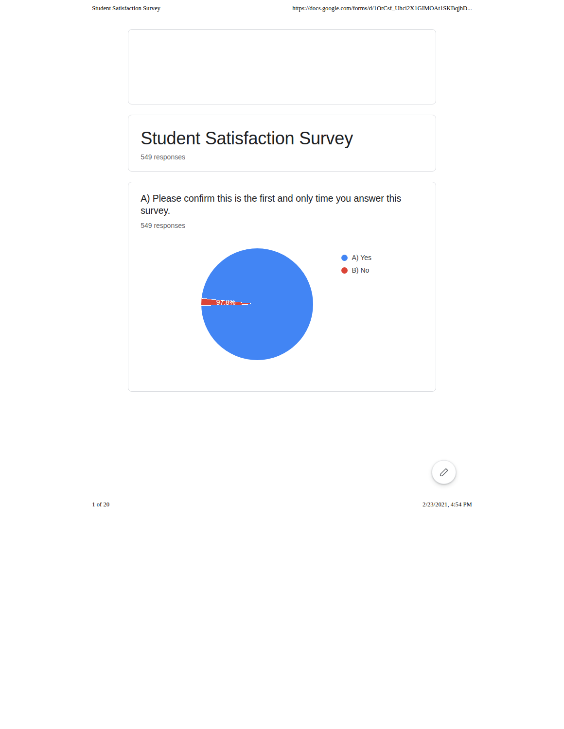Student Satisfaction Survey https://docs.google.com/forms/d/1OrCsf_Uhci2X1GIMOAt1SKBqjhD...
Student Satisfaction Survey
549 responses
A) Please confirm this is the first and only time you answer this survey.
549 responses
97.8%
A) Yes
B) No
1 of 20 2/23/2021, 4:54 PM